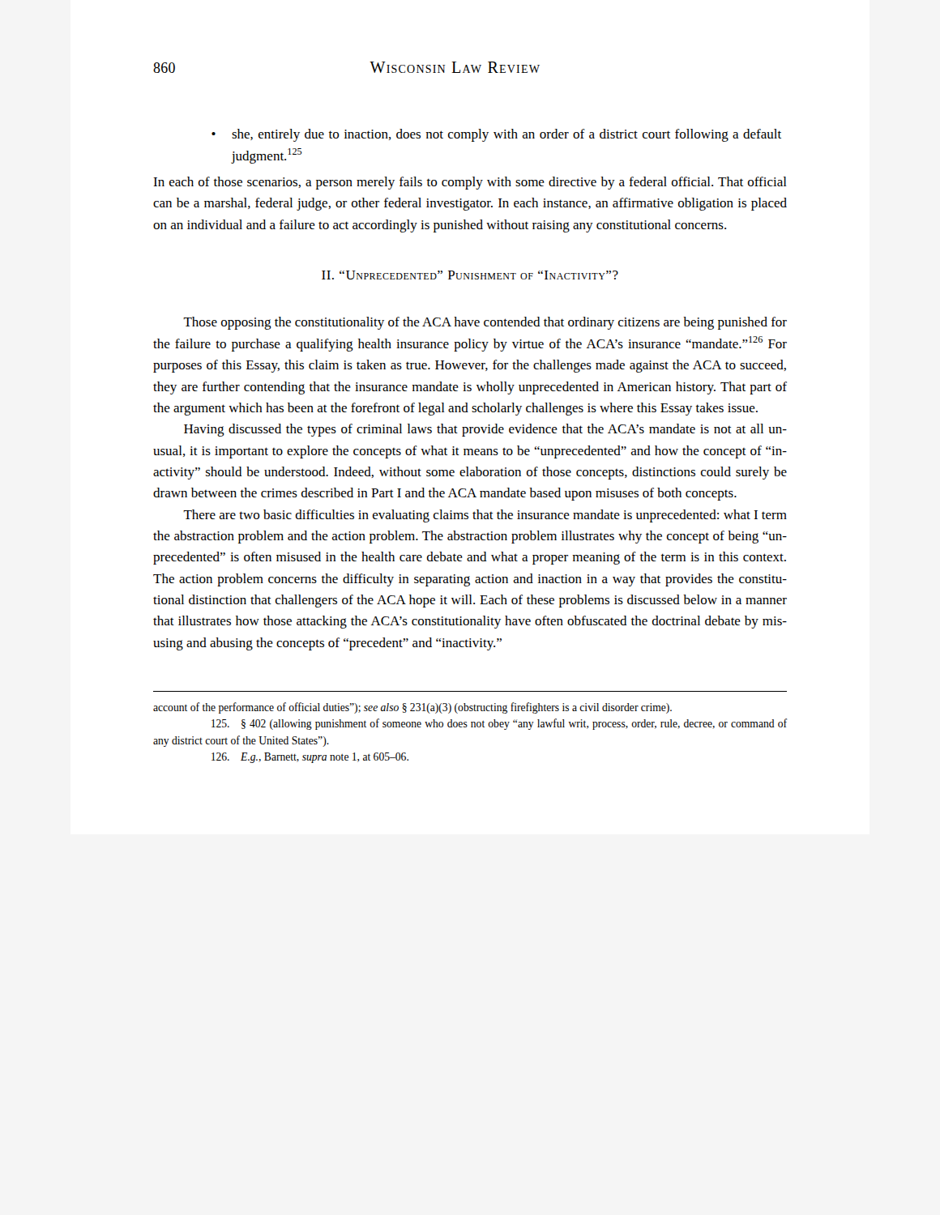860 Wisconsin Law Review
she, entirely due to inaction, does not comply with an order of a district court following a default judgment.125
In each of those scenarios, a person merely fails to comply with some directive by a federal official. That official can be a marshal, federal judge, or other federal investigator. In each instance, an affirmative obligation is placed on an individual and a failure to act accordingly is punished without raising any constitutional concerns.
II. “Unprecedented” Punishment of “Inactivity”?
Those opposing the constitutionality of the ACA have contended that ordinary citizens are being punished for the failure to purchase a qualifying health insurance policy by virtue of the ACA’s insurance “mandate.”126 For purposes of this Essay, this claim is taken as true. However, for the challenges made against the ACA to succeed, they are further contending that the insurance mandate is wholly unprecedented in American history. That part of the argument which has been at the forefront of legal and scholarly challenges is where this Essay takes issue.
Having discussed the types of criminal laws that provide evidence that the ACA’s mandate is not at all unusual, it is important to explore the concepts of what it means to be “unprecedented” and how the concept of “inactivity” should be understood. Indeed, without some elaboration of those concepts, distinctions could surely be drawn between the crimes described in Part I and the ACA mandate based upon misuses of both concepts.
There are two basic difficulties in evaluating claims that the insurance mandate is unprecedented: what I term the abstraction problem and the action problem. The abstraction problem illustrates why the concept of being “unprecedented” is often misused in the health care debate and what a proper meaning of the term is in this context. The action problem concerns the difficulty in separating action and inaction in a way that provides the constitutional distinction that challengers of the ACA hope it will. Each of these problems is discussed below in a manner that illustrates how those attacking the ACA’s constitutionality have often obfuscated the doctrinal debate by misusing and abusing the concepts of “precedent” and “inactivity.”
account of the performance of official duties”); see also § 231(a)(3) (obstructing firefighters is a civil disorder crime).
125. § 402 (allowing punishment of someone who does not obey “any lawful writ, process, order, rule, decree, or command of any district court of the United States”).
126. E.g., Barnett, supra note 1, at 605–06.